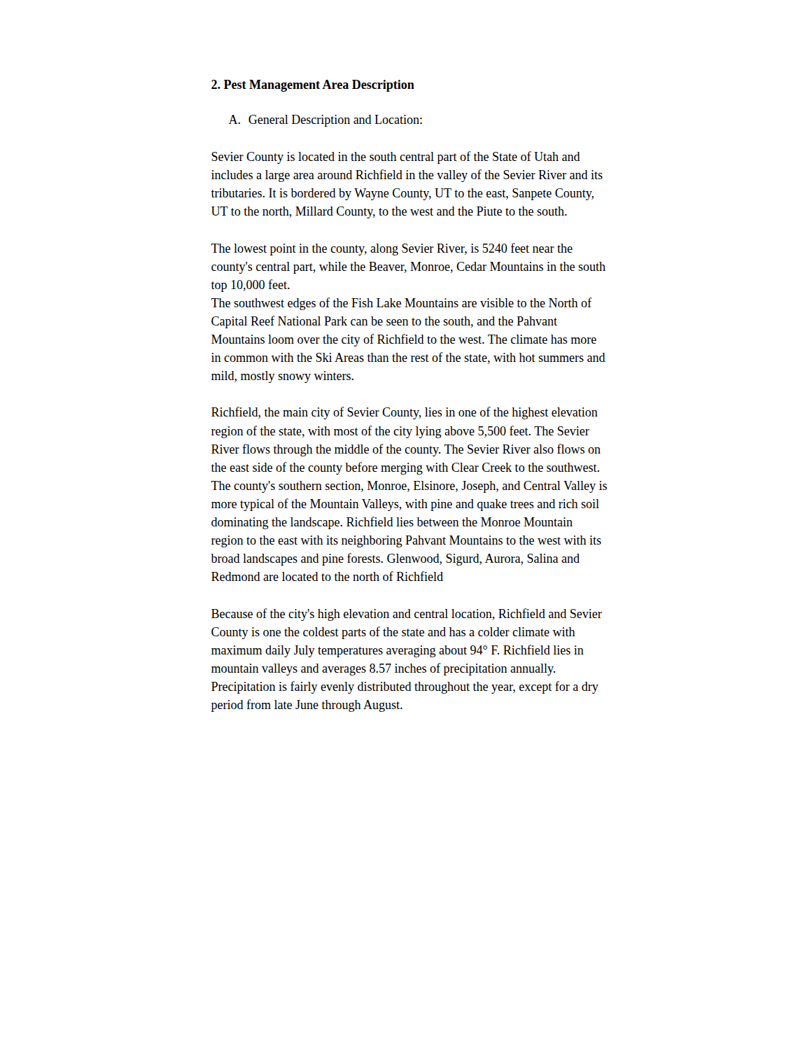2. Pest Management Area Description
General Description and Location:
Sevier County is located in the south central part of the State of Utah and includes a large area around Richfield in the valley of the Sevier River and its tributaries. It is bordered by Wayne County, UT to the east, Sanpete County, UT to the north, Millard County, to the west and the Piute to the south.
The lowest point in the county, along Sevier River, is 5240 feet near the county's central part, while the Beaver, Monroe, Cedar Mountains in the south top 10,000 feet.
The southwest edges of the Fish Lake Mountains are visible to the North of Capital Reef National Park can be seen to the south, and the Pahvant Mountains loom over the city of Richfield to the west. The climate has more in common with the Ski Areas than the rest of the state, with hot summers and mild, mostly snowy winters.
Richfield, the main city of Sevier County, lies in one of the highest elevation region of the state, with most of the city lying above 5,500 feet. The Sevier River flows through the middle of the county. The Sevier River also flows on the east side of the county before merging with Clear Creek to the southwest. The county's southern section, Monroe, Elsinore, Joseph, and Central Valley is more typical of the Mountain Valleys, with pine and quake trees and rich soil dominating the landscape. Richfield lies between the Monroe Mountain region to the east with its neighboring Pahvant Mountains to the west with its broad landscapes and pine forests. Glenwood, Sigurd, Aurora, Salina and Redmond are located to the north of Richfield
Because of the city's high elevation and central location, Richfield and Sevier County is one the coldest parts of the state and has a colder climate with maximum daily July temperatures averaging about 94° F. Richfield lies in mountain valleys and averages 8.57 inches of precipitation annually. Precipitation is fairly evenly distributed throughout the year, except for a dry period from late June through August.